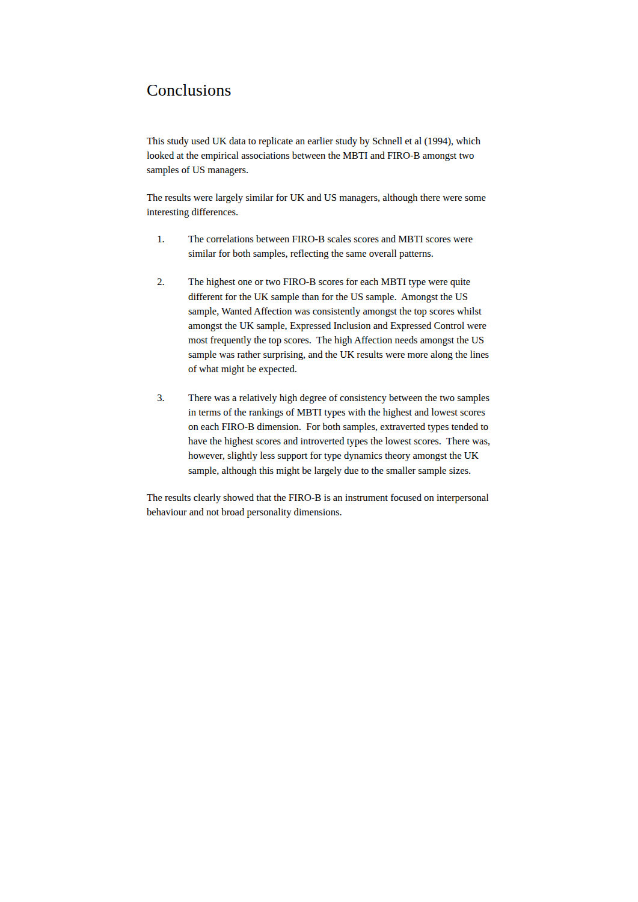Conclusions
This study used UK data to replicate an earlier study by Schnell et al (1994), which looked at the empirical associations between the MBTI and FIRO-B amongst two samples of US managers.
The results were largely similar for UK and US managers, although there were some interesting differences.
1. The correlations between FIRO-B scales scores and MBTI scores were similar for both samples, reflecting the same overall patterns.
2. The highest one or two FIRO-B scores for each MBTI type were quite different for the UK sample than for the US sample. Amongst the US sample, Wanted Affection was consistently amongst the top scores whilst amongst the UK sample, Expressed Inclusion and Expressed Control were most frequently the top scores. The high Affection needs amongst the US sample was rather surprising, and the UK results were more along the lines of what might be expected.
3. There was a relatively high degree of consistency between the two samples in terms of the rankings of MBTI types with the highest and lowest scores on each FIRO-B dimension. For both samples, extraverted types tended to have the highest scores and introverted types the lowest scores. There was, however, slightly less support for type dynamics theory amongst the UK sample, although this might be largely due to the smaller sample sizes.
The results clearly showed that the FIRO-B is an instrument focused on interpersonal behaviour and not broad personality dimensions.